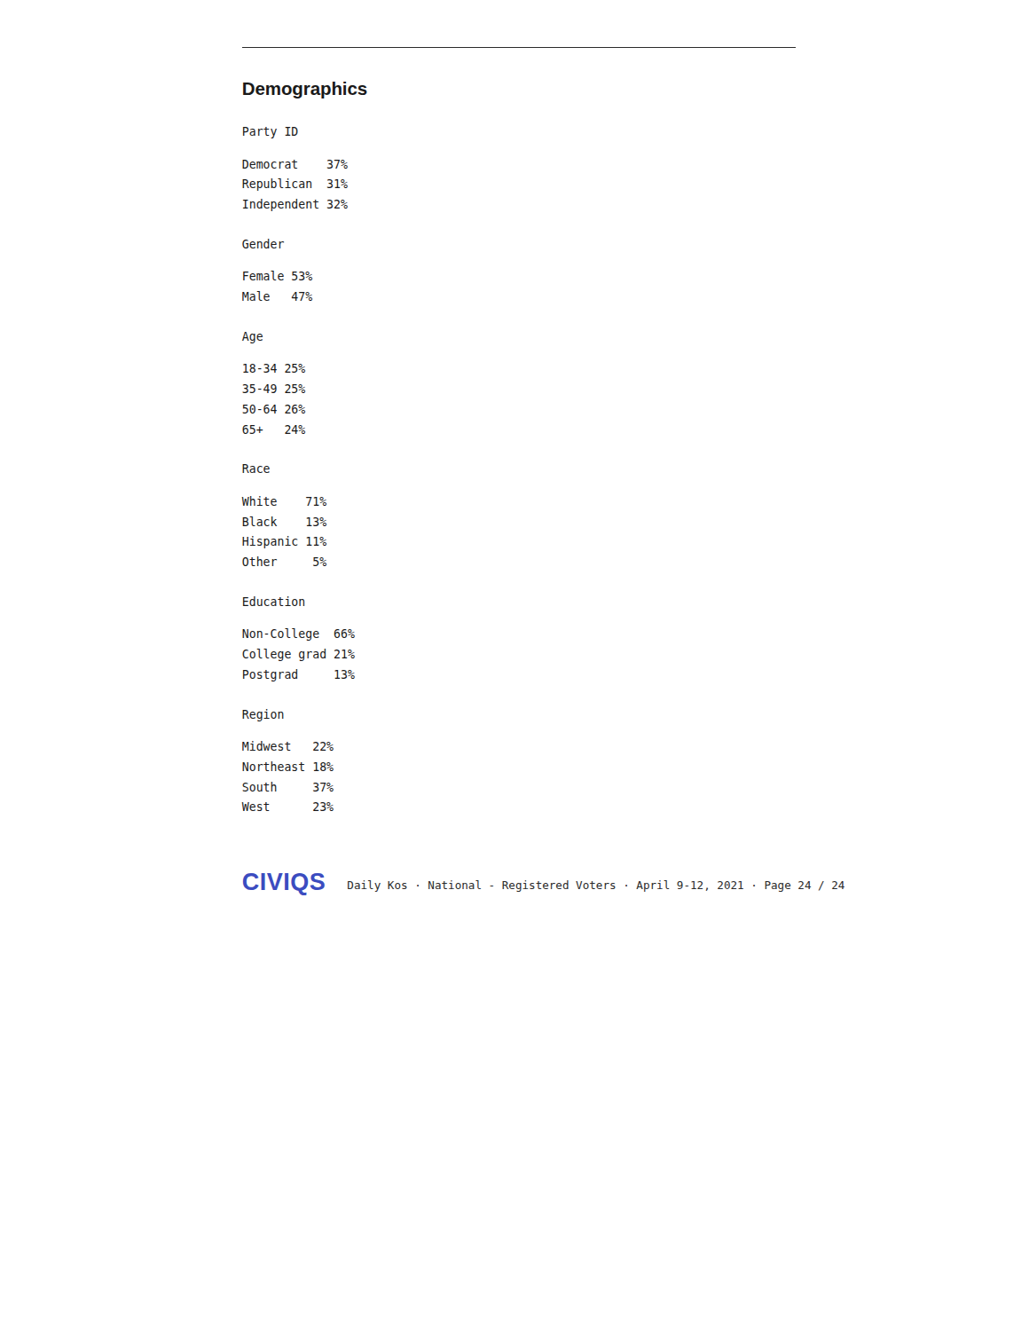Demographics
Party ID
Democrat    37%
Republican  31%
Independent 32%
Gender
Female 53%
Male   47%
Age
18-34 25%
35-49 25%
50-64 26%
65+   24%
Race
White    71%
Black    13%
Hispanic 11%
Other     5%
Education
Non-College  66%
College grad 21%
Postgrad     13%
Region
Midwest   22%
Northeast 18%
South     37%
West      23%
CIVIQS
Daily Kos · National - Registered Voters · April 9-12, 2021 · Page 24 / 24